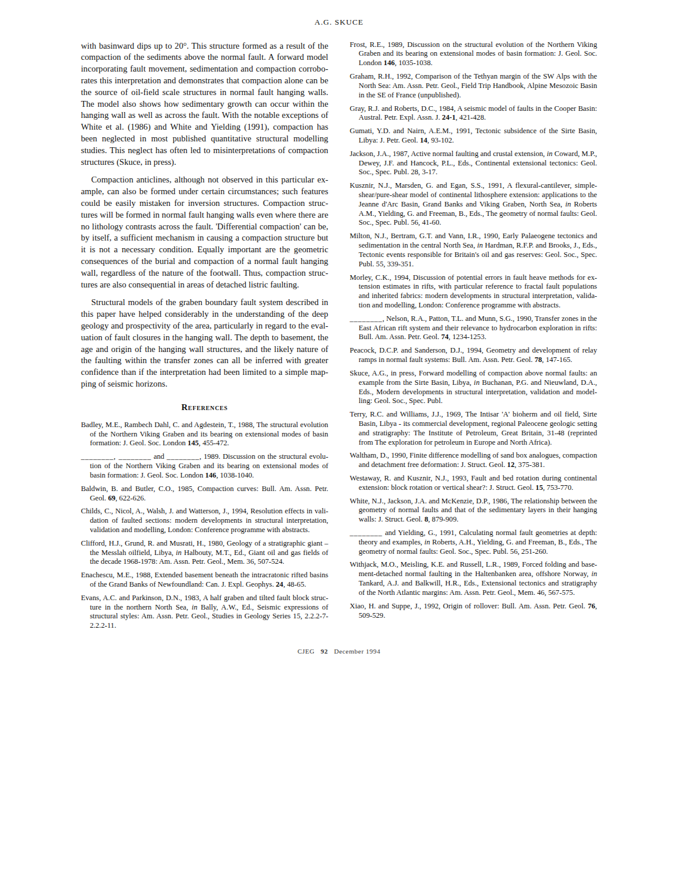A.G. SKUCE
with basinward dips up to 20°. This structure formed as a result of the compaction of the sediments above the normal fault. A forward model incorporating fault movement, sedimentation and compaction corroborates this interpretation and demonstrates that compaction alone can be the source of oil-field scale structures in normal fault hanging walls. The model also shows how sedimentary growth can occur within the hanging wall as well as across the fault. With the notable exceptions of White et al. (1986) and White and Yielding (1991), compaction has been neglected in most published quantitative structural modelling studies. This neglect has often led to misinterpretations of compaction structures (Skuce, in press).
Compaction anticlines, although not observed in this particular example, can also be formed under certain circumstances; such features could be easily mistaken for inversion structures. Compaction structures will be formed in normal fault hanging walls even where there are no lithology contrasts across the fault. 'Differential compaction' can be, by itself, a sufficient mechanism in causing a compaction structure but it is not a necessary condition. Equally important are the geometric consequences of the burial and compaction of a normal fault hanging wall, regardless of the nature of the footwall. Thus, compaction structures are also consequential in areas of detached listric faulting.
Structural models of the graben boundary fault system described in this paper have helped considerably in the understanding of the deep geology and prospectivity of the area, particularly in regard to the evaluation of fault closures in the hanging wall. The depth to basement, the age and origin of the hanging wall structures, and the likely nature of the faulting within the transfer zones can all be inferred with greater confidence than if the interpretation had been limited to a simple mapping of seismic horizons.
References
Badley, M.E., Rambech Dahl, C. and Agdestein, T., 1988, The structural evolution of the Northern Viking Graben and its bearing on extensional modes of basin formation: J. Geol. Soc. London 145, 455-472.
________, ________ and ________, 1989. Discussion on the structural evolution of the Northern Viking Graben and its bearing on extensional modes of basin formation: J. Geol. Soc. London 146, 1038-1040.
Baldwin, B. and Butler, C.O., 1985, Compaction curves: Bull. Am. Assn. Petr. Geol. 69, 622-626.
Childs, C., Nicol, A., Walsh, J. and Watterson, J., 1994, Resolution effects in validation of faulted sections: modern developments in structural interpretation, validation and modelling, London: Conference programme with abstracts.
Clifford, H.J., Grund, R. and Musrati, H., 1980, Geology of a stratigraphic giant – the Messlah oilfield, Libya, in Halbouty, M.T., Ed., Giant oil and gas fields of the decade 1968-1978: Am. Assn. Petr. Geol., Mem. 36, 507-524.
Enachescu, M.E., 1988, Extended basement beneath the intracratonic rifted basins of the Grand Banks of Newfoundland: Can. J. Expl. Geophys. 24, 48-65.
Evans, A.C. and Parkinson, D.N., 1983, A half graben and tilted fault block structure in the northern North Sea, in Bally, A.W., Ed., Seismic expressions of structural styles: Am. Assn. Petr. Geol., Studies in Geology Series 15, 2.2.2-7-2.2.2-11.
Frost, R.E., 1989, Discussion on the structural evolution of the Northern Viking Graben and its bearing on extensional modes of basin formation: J. Geol. Soc. London 146, 1035-1038.
Graham, R.H., 1992, Comparison of the Tethyan margin of the SW Alps with the North Sea: Am. Assn. Petr. Geol., Field Trip Handbook, Alpine Mesozoic Basin in the SE of France (unpublished).
Gray, R.J. and Roberts, D.C., 1984, A seismic model of faults in the Cooper Basin: Austral. Petr. Expl. Assn. J. 24-1, 421-428.
Gumati, Y.D. and Nairn, A.E.M., 1991, Tectonic subsidence of the Sirte Basin, Libya: J. Petr. Geol. 14, 93-102.
Jackson, J.A., 1987, Active normal faulting and crustal extension, in Coward, M.P., Dewey, J.F. and Hancock, P.L., Eds., Continental extensional tectonics: Geol. Soc., Spec. Publ. 28, 3-17.
Kusznir, N.J., Marsden, G. and Egan, S.S., 1991, A flexural-cantilever, simple-shear/pure-shear model of continental lithosphere extension: applications to the Jeanne d'Arc Basin, Grand Banks and Viking Graben, North Sea, in Roberts A.M., Yielding, G. and Freeman, B., Eds., The geometry of normal faults: Geol. Soc., Spec. Publ. 56, 41-60.
Milton, N.J., Bertram, G.T. and Vann, I.R., 1990, Early Palaeogene tectonics and sedimentation in the central North Sea, in Hardman, R.F.P. and Brooks, J., Eds., Tectonic events responsible for Britain's oil and gas reserves: Geol. Soc., Spec. Publ. 55, 339-351.
Morley, C.K., 1994, Discussion of potential errors in fault heave methods for extension estimates in rifts, with particular reference to fractal fault populations and inherited fabrics: modern developments in structural interpretation, validation and modelling, London: Conference programme with abstracts.
________, Nelson, R.A., Patton, T.L. and Munn, S.G., 1990, Transfer zones in the East African rift system and their relevance to hydrocarbon exploration in rifts: Bull. Am. Assn. Petr. Geol. 74, 1234-1253.
Peacock, D.C.P. and Sanderson, D.J., 1994, Geometry and development of relay ramps in normal fault systems: Bull. Am. Assn. Petr. Geol. 78, 147-165.
Skuce, A.G., in press, Forward modelling of compaction above normal faults: an example from the Sirte Basin, Libya, in Buchanan, P.G. and Nieuwland, D.A., Eds., Modern developments in structural interpretation, validation and modelling: Geol. Soc., Spec. Publ.
Terry, R.C. and Williams, J.J., 1969, The Intisar 'A' bioherm and oil field, Sirte Basin, Libya - its commercial development, regional Paleocene geologic setting and stratigraphy: The Institute of Petroleum, Great Britain, 31-48 (reprinted from The exploration for petroleum in Europe and North Africa).
Waltham, D., 1990, Finite difference modelling of sand box analogues, compaction and detachment free deformation: J. Struct. Geol. 12, 375-381.
Westaway, R. and Kusznir, N.J., 1993, Fault and bed rotation during continental extension: block rotation or vertical shear?: J. Struct. Geol. 15, 753-770.
White, N.J., Jackson, J.A. and McKenzie, D.P., 1986, The relationship between the geometry of normal faults and that of the sedimentary layers in their hanging walls: J. Struct. Geol. 8, 879-909.
________ and Yielding, G., 1991, Calculating normal fault geometries at depth: theory and examples, in Roberts, A.H., Yielding, G. and Freeman, B., Eds., The geometry of normal faults: Geol. Soc., Spec. Publ. 56, 251-260.
Withjack, M.O., Meisling, K.E. and Russell, L.R., 1989, Forced folding and basement-detached normal faulting in the Haltenbanken area, offshore Norway, in Tankard, A.J. and Balkwill, H.R., Eds., Extensional tectonics and stratigraphy of the North Atlantic margins: Am. Assn. Petr. Geol., Mem. 46, 567-575.
Xiao, H. and Suppe, J., 1992, Origin of rollover: Bull. Am. Assn. Petr. Geol. 76, 509-529.
CJEG 92 December 1994